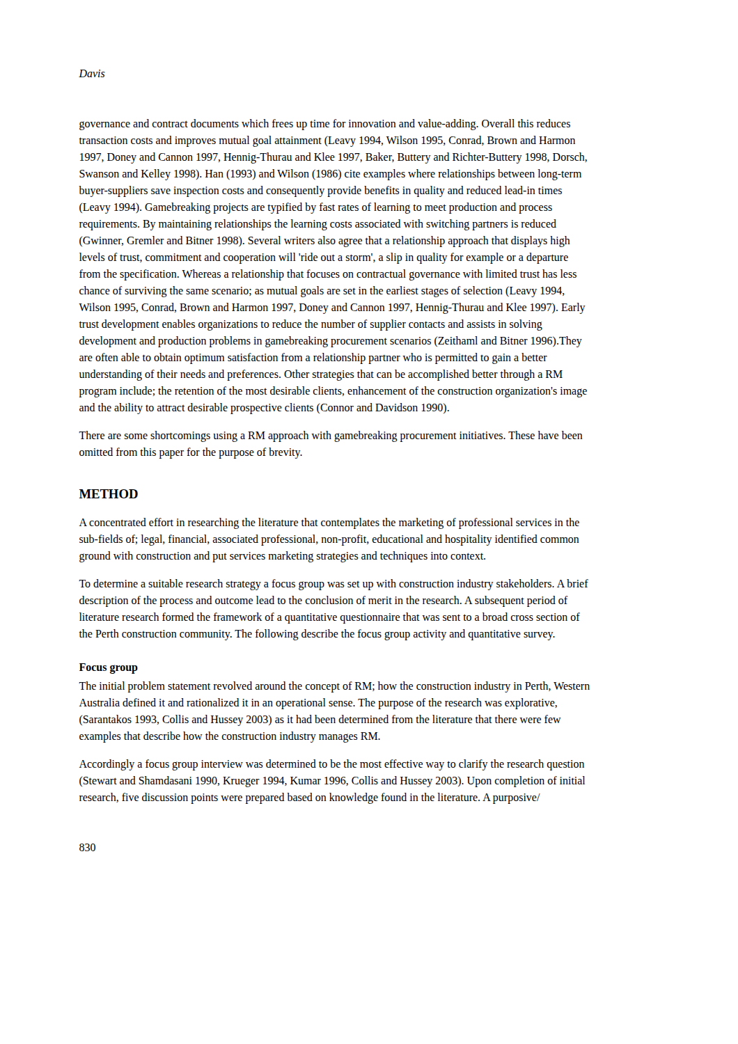Davis
governance and contract documents which frees up time for innovation and value-adding. Overall this reduces transaction costs and improves mutual goal attainment (Leavy 1994, Wilson 1995, Conrad, Brown and Harmon 1997, Doney and Cannon 1997, Hennig-Thurau and Klee 1997, Baker, Buttery and Richter-Buttery 1998, Dorsch, Swanson and Kelley 1998). Han (1993) and Wilson (1986) cite examples where relationships between long-term buyer-suppliers save inspection costs and consequently provide benefits in quality and reduced lead-in times (Leavy 1994). Gamebreaking projects are typified by fast rates of learning to meet production and process requirements. By maintaining relationships the learning costs associated with switching partners is reduced (Gwinner, Gremler and Bitner 1998). Several writers also agree that a relationship approach that displays high levels of trust, commitment and cooperation will 'ride out a storm', a slip in quality for example or a departure from the specification. Whereas a relationship that focuses on contractual governance with limited trust has less chance of surviving the same scenario; as mutual goals are set in the earliest stages of selection (Leavy 1994, Wilson 1995, Conrad, Brown and Harmon 1997, Doney and Cannon 1997, Hennig-Thurau and Klee 1997). Early trust development enables organizations to reduce the number of supplier contacts and assists in solving development and production problems in gamebreaking procurement scenarios (Zeithaml and Bitner 1996).They are often able to obtain optimum satisfaction from a relationship partner who is permitted to gain a better understanding of their needs and preferences. Other strategies that can be accomplished better through a RM program include; the retention of the most desirable clients, enhancement of the construction organization's image and the ability to attract desirable prospective clients (Connor and Davidson 1990).
There are some shortcomings using a RM approach with gamebreaking procurement initiatives. These have been omitted from this paper for the purpose of brevity.
METHOD
A concentrated effort in researching the literature that contemplates the marketing of professional services in the sub-fields of; legal, financial, associated professional, non-profit, educational and hospitality identified common ground with construction and put services marketing strategies and techniques into context.
To determine a suitable research strategy a focus group was set up with construction industry stakeholders. A brief description of the process and outcome lead to the conclusion of merit in the research. A subsequent period of literature research formed the framework of a quantitative questionnaire that was sent to a broad cross section of the Perth construction community. The following describe the focus group activity and quantitative survey.
Focus group
The initial problem statement revolved around the concept of RM; how the construction industry in Perth, Western Australia defined it and rationalized it in an operational sense. The purpose of the research was explorative, (Sarantakos 1993, Collis and Hussey 2003) as it had been determined from the literature that there were few examples that describe how the construction industry manages RM.
Accordingly a focus group interview was determined to be the most effective way to clarify the research question (Stewart and Shamdasani 1990, Krueger 1994, Kumar 1996, Collis and Hussey 2003). Upon completion of initial research, five discussion points were prepared based on knowledge found in the literature. A purposive/
830